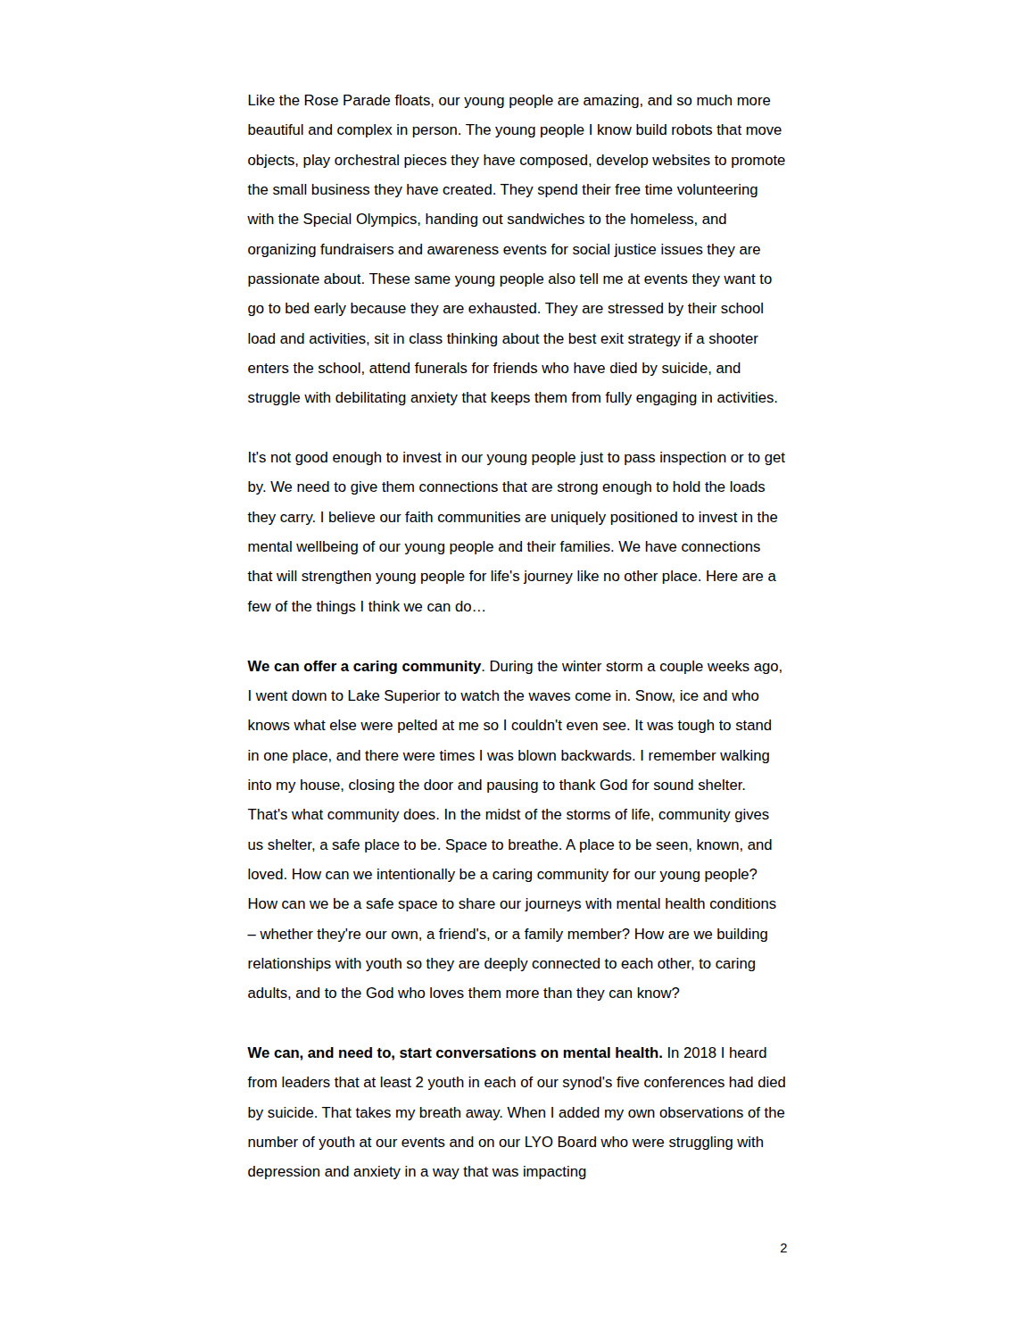Like the Rose Parade floats, our young people are amazing, and so much more beautiful and complex in person. The young people I know build robots that move objects, play orchestral pieces they have composed, develop websites to promote the small business they have created. They spend their free time volunteering with the Special Olympics, handing out sandwiches to the homeless, and organizing fundraisers and awareness events for social justice issues they are passionate about. These same young people also tell me at events they want to go to bed early because they are exhausted. They are stressed by their school load and activities, sit in class thinking about the best exit strategy if a shooter enters the school, attend funerals for friends who have died by suicide, and struggle with debilitating anxiety that keeps them from fully engaging in activities.
It's not good enough to invest in our young people just to pass inspection or to get by. We need to give them connections that are strong enough to hold the loads they carry. I believe our faith communities are uniquely positioned to invest in the mental wellbeing of our young people and their families. We have connections that will strengthen young people for life's journey like no other place. Here are a few of the things I think we can do…
We can offer a caring community. During the winter storm a couple weeks ago, I went down to Lake Superior to watch the waves come in. Snow, ice and who knows what else were pelted at me so I couldn't even see. It was tough to stand in one place, and there were times I was blown backwards. I remember walking into my house, closing the door and pausing to thank God for sound shelter. That's what community does. In the midst of the storms of life, community gives us shelter, a safe place to be. Space to breathe. A place to be seen, known, and loved. How can we intentionally be a caring community for our young people? How can we be a safe space to share our journeys with mental health conditions – whether they're our own, a friend's, or a family member? How are we building relationships with youth so they are deeply connected to each other, to caring adults, and to the God who loves them more than they can know?
We can, and need to, start conversations on mental health. In 2018 I heard from leaders that at least 2 youth in each of our synod's five conferences had died by suicide. That takes my breath away. When I added my own observations of the number of youth at our events and on our LYO Board who were struggling with depression and anxiety in a way that was impacting
2